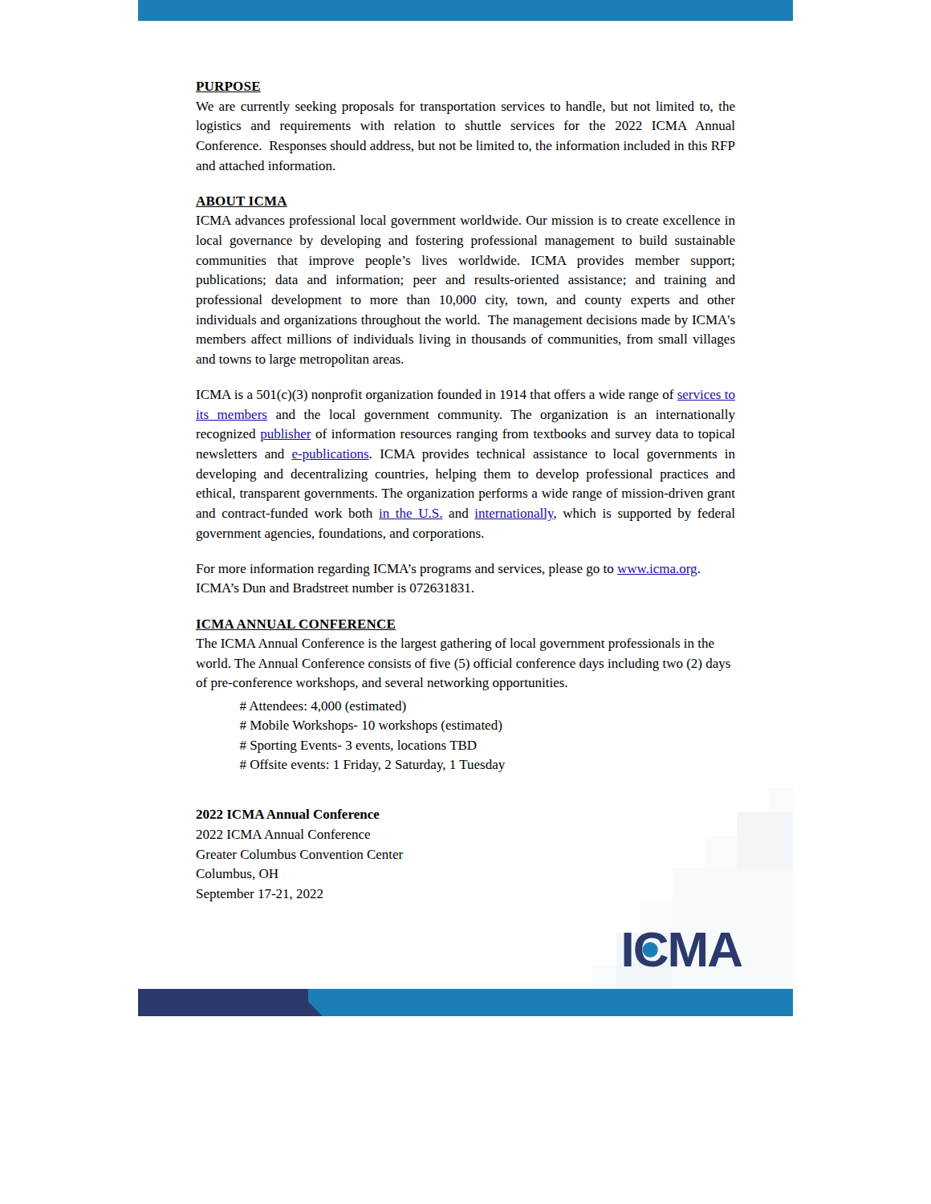PURPOSE
We are currently seeking proposals for transportation services to handle, but not limited to, the logistics and requirements with relation to shuttle services for the 2022 ICMA Annual Conference. Responses should address, but not be limited to, the information included in this RFP and attached information.
ABOUT ICMA
ICMA advances professional local government worldwide. Our mission is to create excellence in local governance by developing and fostering professional management to build sustainable communities that improve people’s lives worldwide. ICMA provides member support; publications; data and information; peer and results-oriented assistance; and training and professional development to more than 10,000 city, town, and county experts and other individuals and organizations throughout the world. The management decisions made by ICMA's members affect millions of individuals living in thousands of communities, from small villages and towns to large metropolitan areas.
ICMA is a 501(c)(3) nonprofit organization founded in 1914 that offers a wide range of services to its members and the local government community. The organization is an internationally recognized publisher of information resources ranging from textbooks and survey data to topical newsletters and e-publications. ICMA provides technical assistance to local governments in developing and decentralizing countries, helping them to develop professional practices and ethical, transparent governments. The organization performs a wide range of mission-driven grant and contract-funded work both in the U.S. and internationally, which is supported by federal government agencies, foundations, and corporations.
For more information regarding ICMA’s programs and services, please go to www.icma.org.
ICMA’s Dun and Bradstreet number is 072631831.
ICMA ANNUAL CONFERENCE
The ICMA Annual Conference is the largest gathering of local government professionals in the world. The Annual Conference consists of five (5) official conference days including two (2) days of pre-conference workshops, and several networking opportunities.
# Attendees: 4,000 (estimated)
# Mobile Workshops- 10 workshops (estimated)
# Sporting Events- 3 events, locations TBD
# Offsite events: 1 Friday, 2 Saturday, 1 Tuesday
2022 ICMA Annual Conference
2022 ICMA Annual Conference
Greater Columbus Convention Center
Columbus, OH
September 17-21, 2022
ICMA